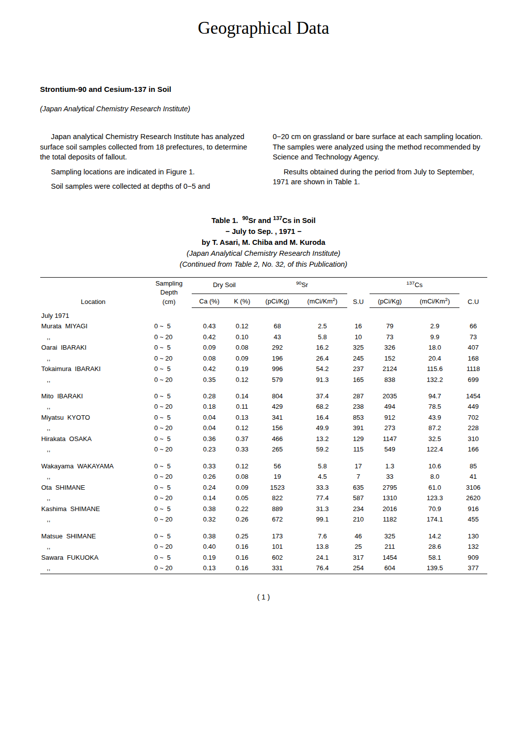Geographical Data
Strontium-90 and Cesium-137 in Soil
(Japan Analytical Chemistry Research Institute)
Japan analytical Chemistry Research Institute has analyzed surface soil samples collected from 18 prefectures, to determine the total deposits of fallout.
Sampling locations are indicated in Figure 1.
Soil samples were collected at depths of 0−5 and
0−20 cm on grassland or bare surface at each sampling location. The samples were analyzed using the method recommended by Science and Technology Agency.
Results obtained during the period from July to September, 1971 are shown in Table 1.
Table 1. 90Sr and 137Cs in Soil
− July to Sep. , 1971 −
by T. Asari, M. Chiba and M. Kuroda
(Japan Analytical Chemistry Research Institute)
(Continued from Table 2, No. 32, of this Publication)
| Location | Sampling Depth (cm) | Dry Soil | 90 Sr | S.U | 137 Cs | C.U |
| --- | --- | --- | --- | --- | --- | --- |
| Ca (%) | K (%) | (pCi/Kg) | (mCi/Km 2 ) | (pCi/Kg) | (mCi/Km 2 ) |
| July 1971 |
| Murata MIYAGI | 0 ~ 5 | 0.43 | 0.12 | 68 | 2.5 | 16 | 79 | 2.9 | 66 |
| ,, | 0 ~ 20 | 0.42 | 0.10 | 43 | 5.8 | 10 | 73 | 9.9 | 73 |
| Oarai IBARAKI | 0 ~ 5 | 0.09 | 0.08 | 292 | 16.2 | 325 | 326 | 18.0 | 407 |
| ,, | 0 ~ 20 | 0.08 | 0.09 | 196 | 26.4 | 245 | 152 | 20.4 | 168 |
| Tokaimura IBARAKI | 0 ~ 5 | 0.42 | 0.19 | 996 | 54.2 | 237 | 2124 | 115.6 | 1118 |
| ,, | 0 ~ 20 | 0.35 | 0.12 | 579 | 91.3 | 165 | 838 | 132.2 | 699 |
| Mito IBARAKI | 0 ~ 5 | 0.28 | 0.14 | 804 | 37.4 | 287 | 2035 | 94.7 | 1454 |
| ,, | 0 ~ 20 | 0.18 | 0.11 | 429 | 68.2 | 238 | 494 | 78.5 | 449 |
| Miyatsu KYOTO | 0 ~ 5 | 0.04 | 0.13 | 341 | 16.4 | 853 | 912 | 43.9 | 702 |
| ,, | 0 ~ 20 | 0.04 | 0.12 | 156 | 49.9 | 391 | 273 | 87.2 | 228 |
| Hirakata OSAKA | 0 ~ 5 | 0.36 | 0.37 | 466 | 13.2 | 129 | 1147 | 32.5 | 310 |
| ,, | 0 ~ 20 | 0.23 | 0.33 | 265 | 59.2 | 115 | 549 | 122.4 | 166 |
| Wakayama WAKAYAMA | 0 ~ 5 | 0.33 | 0.12 | 56 | 5.8 | 17 | 1.3 | 10.6 | 85 |
| ,, | 0 ~ 20 | 0.26 | 0.08 | 19 | 4.5 | 7 | 33 | 8.0 | 41 |
| Ota SHIMANE | 0 ~ 5 | 0.24 | 0.09 | 1523 | 33.3 | 635 | 2795 | 61.0 | 3106 |
| ,, | 0 ~ 20 | 0.14 | 0.05 | 822 | 77.4 | 587 | 1310 | 123.3 | 2620 |
| Kashima SHIMANE | 0 ~ 5 | 0.38 | 0.22 | 889 | 31.3 | 234 | 2016 | 70.9 | 916 |
| ,, | 0 ~ 20 | 0.32 | 0.26 | 672 | 99.1 | 210 | 1182 | 174.1 | 455 |
| Matsue SHIMANE | 0 ~ 5 | 0.38 | 0.25 | 173 | 7.6 | 46 | 325 | 14.2 | 130 |
| ,, | 0 ~ 20 | 0.40 | 0.16 | 101 | 13.8 | 25 | 211 | 28.6 | 132 |
| Sawara FUKUOKA | 0 ~ 5 | 0.19 | 0.16 | 602 | 24.1 | 317 | 1454 | 58.1 | 909 |
| ,, | 0 ~ 20 | 0.13 | 0.16 | 331 | 76.4 | 254 | 604 | 139.5 | 377 |
( 1 )